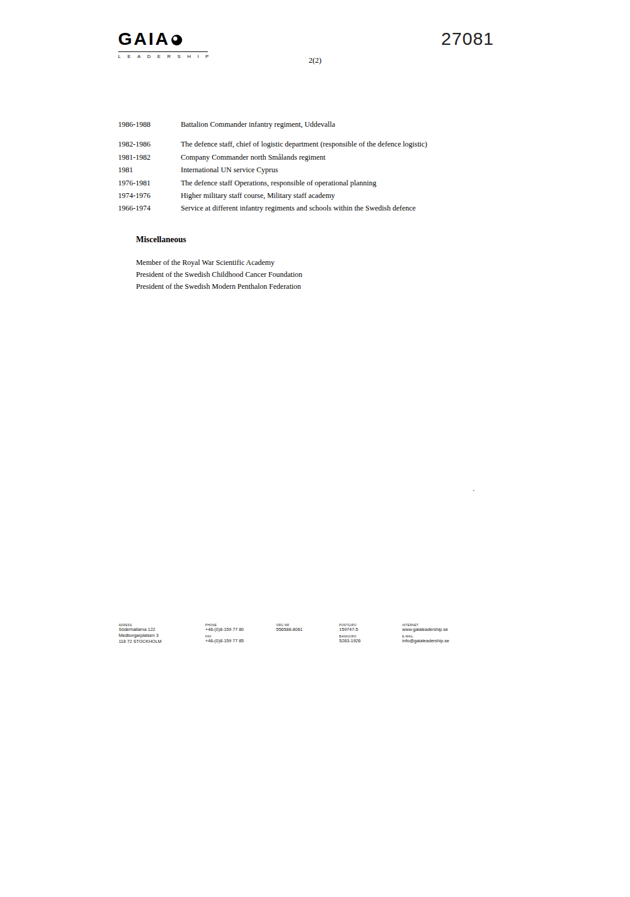GAIA
L E A D E R S H I P
2(2)
27081
| 1986-1988 | Battalion Commander infantry regiment, Uddevalla |
| 1982-1986 | The defence staff, chief of logistic department (responsible of the defence logistic) |
| 1981-1982 | Company Commander north Smålands regiment |
| 1981 | International UN service Cyprus |
| 1976-1981 | The defence staff Operations, responsible of operational planning |
| 1974-1976 | Higher military staff course, Military staff academy |
| 1966-1974 | Service at different infantry regiments and schools within the Swedish defence |
Miscellaneous
Member of the Royal War Scientific Academy
President of the Swedish Childhood Cancer Foundation
President of the Swedish Modern Penthalon Federation
.
| ADRESS Söderhallarna 122 Medborgarplatsen 3 118 72 STOCKHOLM | PHONE +46-(0)8-159 77 80 FAX +46-(0)8-159 77 85 | ORG NR 556588-8061 | POSTGIRO 159747-5 BANKGIRO 5263-1926 | INTERNET www.gaialeadership.se E-MAIL info@gaialeadership.se |